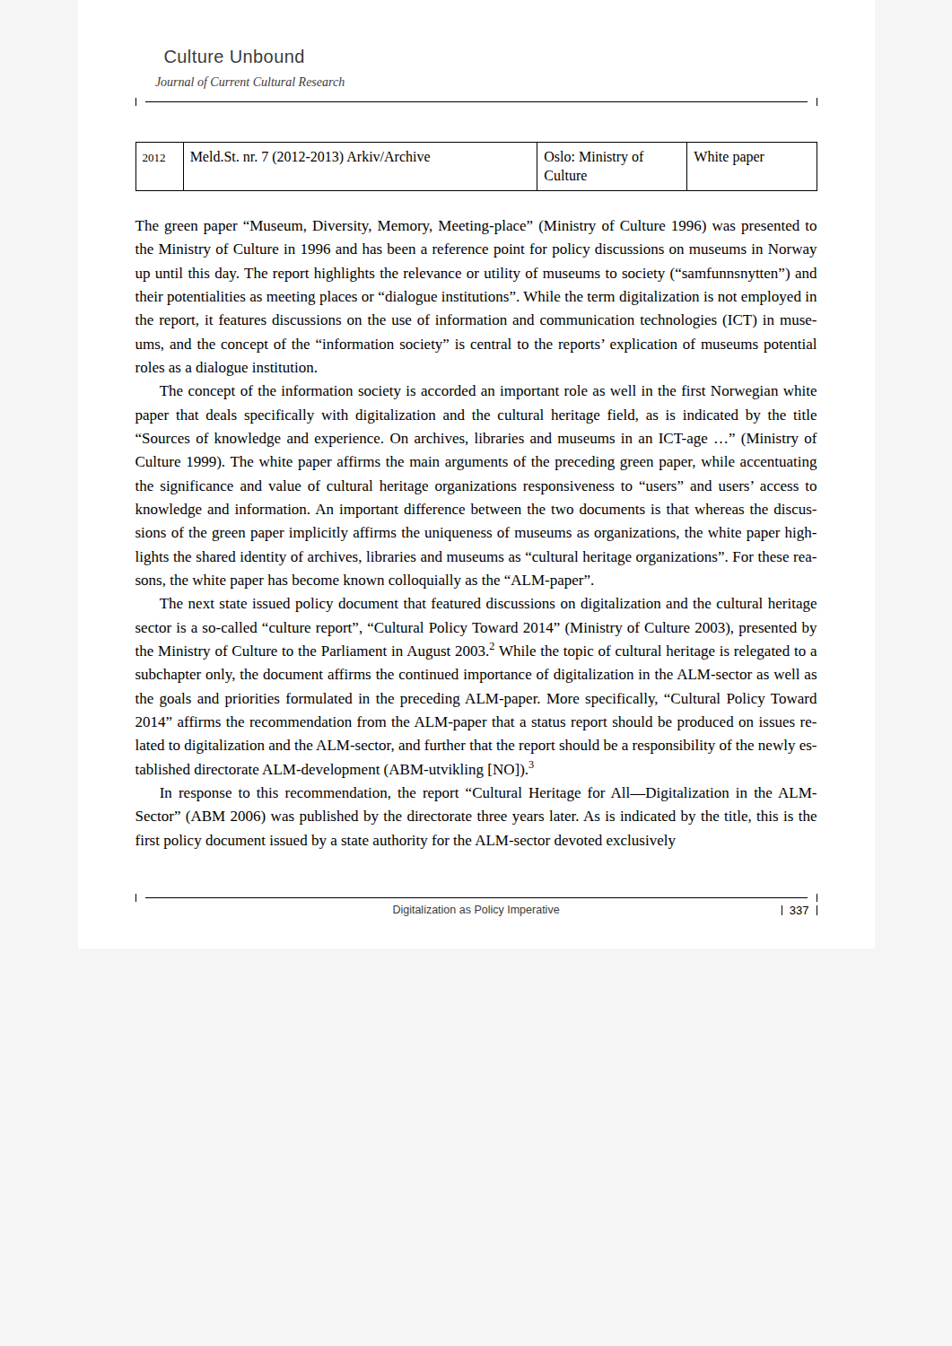Culture Unbound
Journal of Current Cultural Research
| 2012 | Meld.St. nr. 7 (2012-2013) Arkiv/Archive | Oslo: Ministry of Culture | White paper |
The green paper “Museum, Diversity, Memory, Meeting-place” (Ministry of Culture 1996) was presented to the Ministry of Culture in 1996 and has been a reference point for policy discussions on museums in Norway up until this day. The report highlights the relevance or utility of museums to society (“samfunnsnytten”) and their potentialities as meeting places or “dialogue institutions”. While the term digitalization is not employed in the report, it features discussions on the use of information and communication technologies (ICT) in museums, and the concept of the “information society” is central to the reports’ explication of museums potential roles as a dialogue institution.
The concept of the information society is accorded an important role as well in the first Norwegian white paper that deals specifically with digitalization and the cultural heritage field, as is indicated by the title “Sources of knowledge and experience. On archives, libraries and museums in an ICT-age …” (Ministry of Culture 1999). The white paper affirms the main arguments of the preceding green paper, while accentuating the significance and value of cultural heritage organizations responsiveness to “users” and users’ access to knowledge and information. An important difference between the two documents is that whereas the discussions of the green paper implicitly affirms the uniqueness of museums as organizations, the white paper highlights the shared identity of archives, libraries and museums as “cultural heritage organizations”. For these reasons, the white paper has become known colloquially as the “ALM-paper”.
The next state issued policy document that featured discussions on digitalization and the cultural heritage sector is a so-called “culture report”, “Cultural Policy Toward 2014” (Ministry of Culture 2003), presented by the Ministry of Culture to the Parliament in August 2003.2 While the topic of cultural heritage is relegated to a subchapter only, the document affirms the continued importance of digitalization in the ALM-sector as well as the goals and priorities formulated in the preceding ALM-paper. More specifically, “Cultural Policy Toward 2014” affirms the recommendation from the ALM-paper that a status report should be produced on issues related to digitalization and the ALM-sector, and further that the report should be a responsibility of the newly established directorate ALM-development (ABM-utvikling [NO]).3
In response to this recommendation, the report “Cultural Heritage for All—Digitalization in the ALM-Sector” (ABM 2006) was published by the directorate three years later. As is indicated by the title, this is the first policy document issued by a state authority for the ALM-sector devoted exclusively
Digitalization as Policy Imperative 337